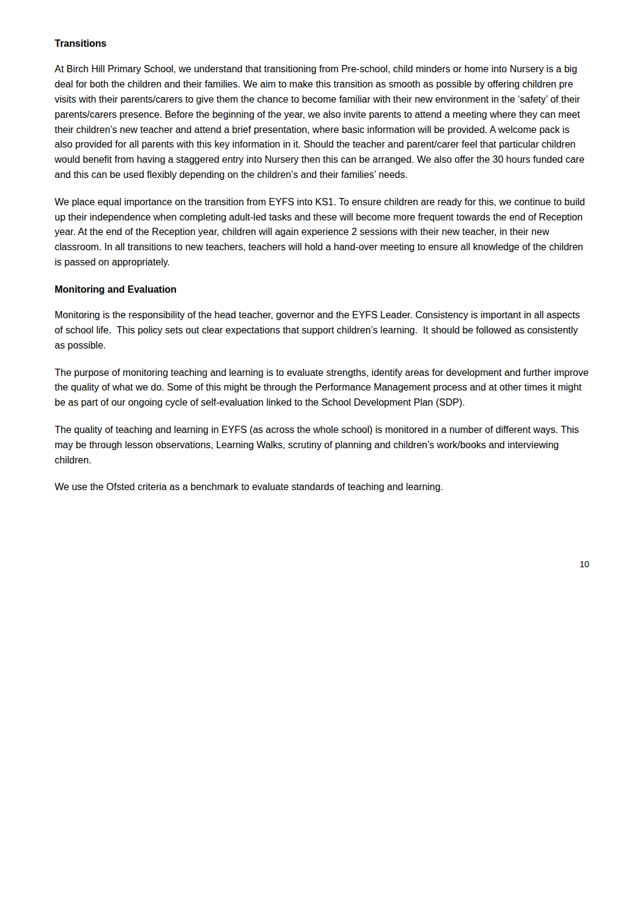Transitions
At Birch Hill Primary School, we understand that transitioning from Pre-school, child minders or home into Nursery is a big deal for both the children and their families. We aim to make this transition as smooth as possible by offering children pre visits with their parents/carers to give them the chance to become familiar with their new environment in the ‘safety’ of their parents/carers presence. Before the beginning of the year, we also invite parents to attend a meeting where they can meet their children’s new teacher and attend a brief presentation, where basic information will be provided. A welcome pack is also provided for all parents with this key information in it. Should the teacher and parent/carer feel that particular children would benefit from having a staggered entry into Nursery then this can be arranged. We also offer the 30 hours funded care and this can be used flexibly depending on the children’s and their families’ needs.
We place equal importance on the transition from EYFS into KS1. To ensure children are ready for this, we continue to build up their independence when completing adult-led tasks and these will become more frequent towards the end of Reception year. At the end of the Reception year, children will again experience 2 sessions with their new teacher, in their new classroom. In all transitions to new teachers, teachers will hold a hand-over meeting to ensure all knowledge of the children is passed on appropriately.
Monitoring and Evaluation
Monitoring is the responsibility of the head teacher, governor and the EYFS Leader. Consistency is important in all aspects of school life. This policy sets out clear expectations that support children’s learning. It should be followed as consistently as possible.
The purpose of monitoring teaching and learning is to evaluate strengths, identify areas for development and further improve the quality of what we do. Some of this might be through the Performance Management process and at other times it might be as part of our ongoing cycle of self-evaluation linked to the School Development Plan (SDP).
The quality of teaching and learning in EYFS (as across the whole school) is monitored in a number of different ways. This may be through lesson observations, Learning Walks, scrutiny of planning and children’s work/books and interviewing children.
We use the Ofsted criteria as a benchmark to evaluate standards of teaching and learning.
10